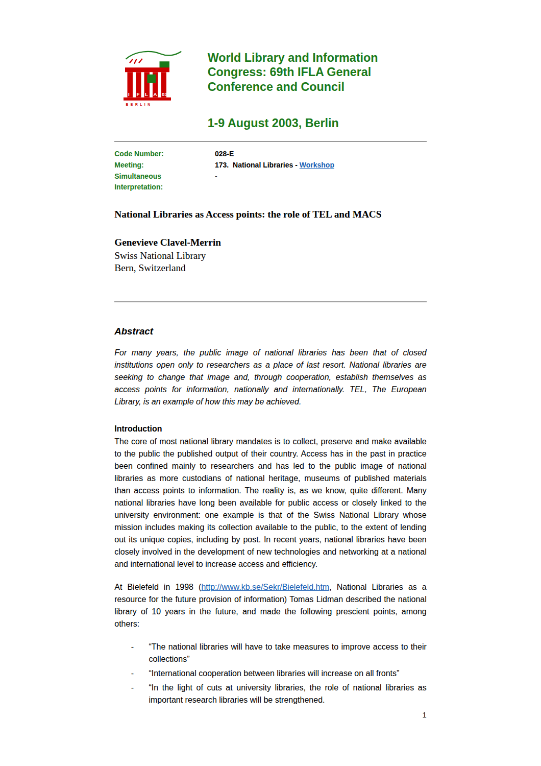I F L A 03 BERLIN
World Library and Information
Congress: 69th IFLA General
Conference and Council
1-9 August 2003, Berlin
| Code Number: | 028-E |
| Meeting: | 173. National Libraries - Workshop |
| Simultaneous Interpretation: | - |
National Libraries as Access points: the role of TEL and MACS
Genevieve Clavel-Merrin
Swiss National Library
Bern, Switzerland
Abstract
For many years, the public image of national libraries has been that of closed institutions open only to researchers as a place of last resort. National libraries are seeking to change that image and, through cooperation, establish themselves as access points for information, nationally and internationally. TEL, The European Library, is an example of how this may be achieved.
Introduction
The core of most national library mandates is to collect, preserve and make available to the public the published output of their country. Access has in the past in practice been confined mainly to researchers and has led to the public image of national libraries as more custodians of national heritage, museums of published materials than access points to information. The reality is, as we know, quite different. Many national libraries have long been available for public access or closely linked to the university environment: one example is that of the Swiss National Library whose mission includes making its collection available to the public, to the extent of lending out its unique copies, including by post. In recent years, national libraries have been closely involved in the development of new technologies and networking at a national and international level to increase access and efficiency.
At Bielefeld in 1998 (http://www.kb.se/Sekr/Bielefeld.htm, National Libraries as a resource for the future provision of information) Tomas Lidman described the national library of 10 years in the future, and made the following prescient points, among others:
“The national libraries will have to take measures to improve access to their collections”
“International cooperation between libraries will increase on all fronts”
“In the light of cuts at university libraries, the role of national libraries as important research libraries will be strengthened.
1